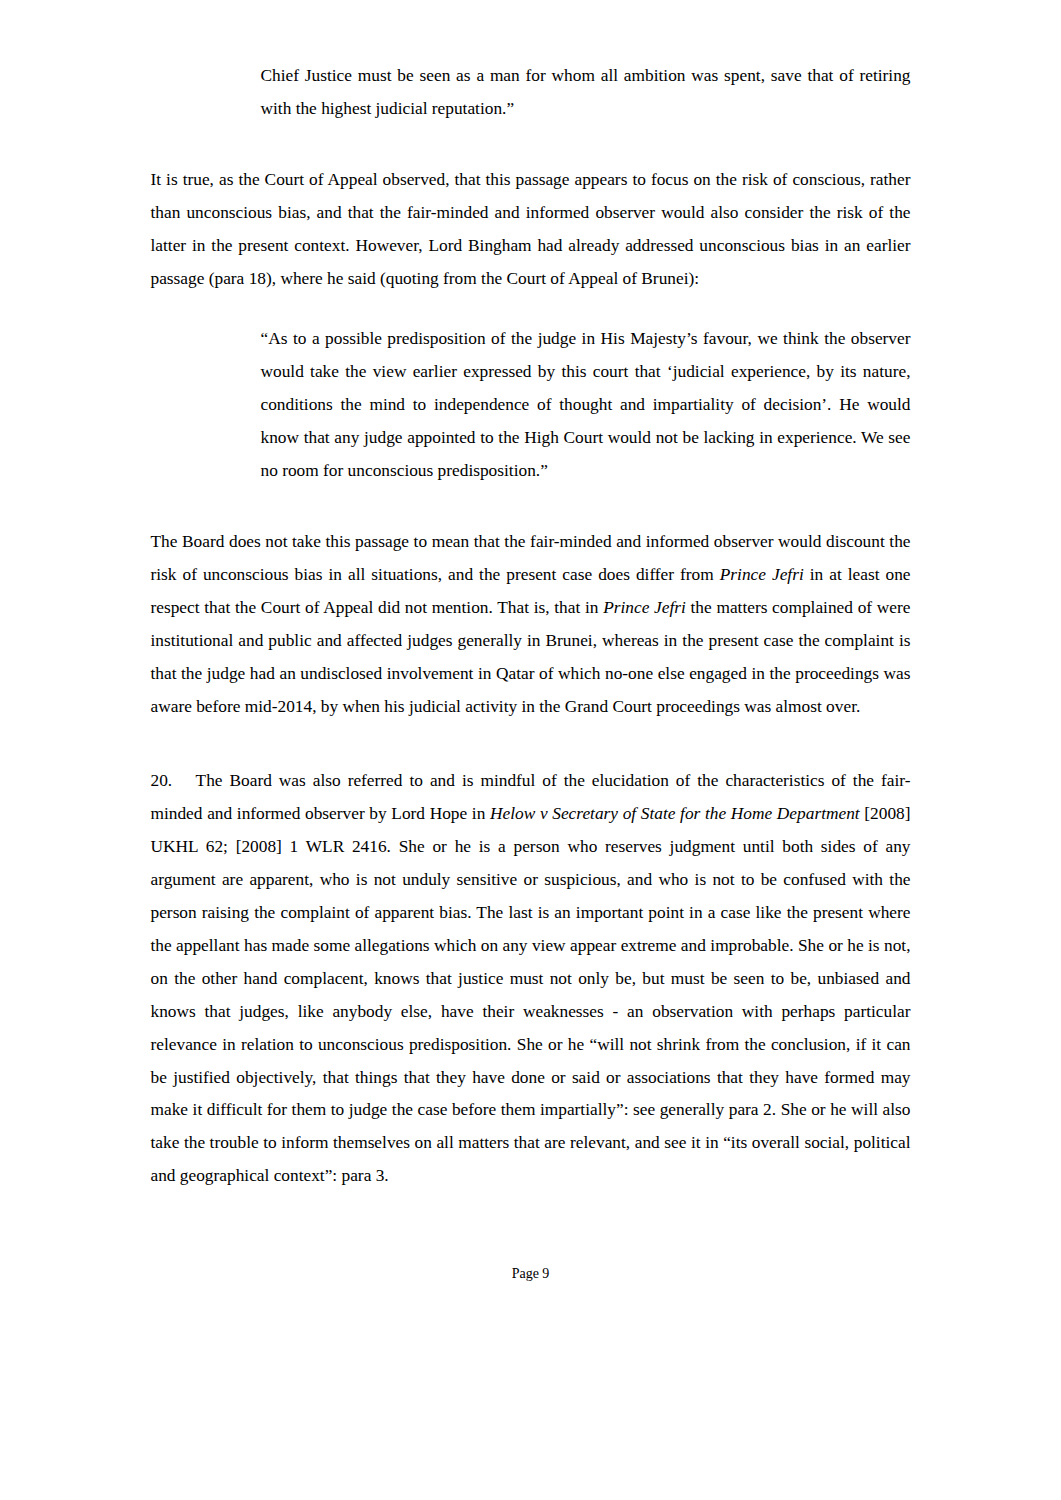Chief Justice must be seen as a man for whom all ambition was spent, save that of retiring with the highest judicial reputation.”
It is true, as the Court of Appeal observed, that this passage appears to focus on the risk of conscious, rather than unconscious bias, and that the fair-minded and informed observer would also consider the risk of the latter in the present context. However, Lord Bingham had already addressed unconscious bias in an earlier passage (para 18), where he said (quoting from the Court of Appeal of Brunei):
“As to a possible predisposition of the judge in His Majesty’s favour, we think the observer would take the view earlier expressed by this court that ‘judicial experience, by its nature, conditions the mind to independence of thought and impartiality of decision’. He would know that any judge appointed to the High Court would not be lacking in experience. We see no room for unconscious predisposition.”
The Board does not take this passage to mean that the fair-minded and informed observer would discount the risk of unconscious bias in all situations, and the present case does differ from Prince Jefri in at least one respect that the Court of Appeal did not mention. That is, that in Prince Jefri the matters complained of were institutional and public and affected judges generally in Brunei, whereas in the present case the complaint is that the judge had an undisclosed involvement in Qatar of which no-one else engaged in the proceedings was aware before mid-2014, by when his judicial activity in the Grand Court proceedings was almost over.
20. The Board was also referred to and is mindful of the elucidation of the characteristics of the fair-minded and informed observer by Lord Hope in Helow v Secretary of State for the Home Department [2008] UKHL 62; [2008] 1 WLR 2416. She or he is a person who reserves judgment until both sides of any argument are apparent, who is not unduly sensitive or suspicious, and who is not to be confused with the person raising the complaint of apparent bias. The last is an important point in a case like the present where the appellant has made some allegations which on any view appear extreme and improbable. She or he is not, on the other hand complacent, knows that justice must not only be, but must be seen to be, unbiased and knows that judges, like anybody else, have their weaknesses - an observation with perhaps particular relevance in relation to unconscious predisposition. She or he “will not shrink from the conclusion, if it can be justified objectively, that things that they have done or said or associations that they have formed may make it difficult for them to judge the case before them impartially”: see generally para 2. She or he will also take the trouble to inform themselves on all matters that are relevant, and see it in “its overall social, political and geographical context”: para 3.
Page 9